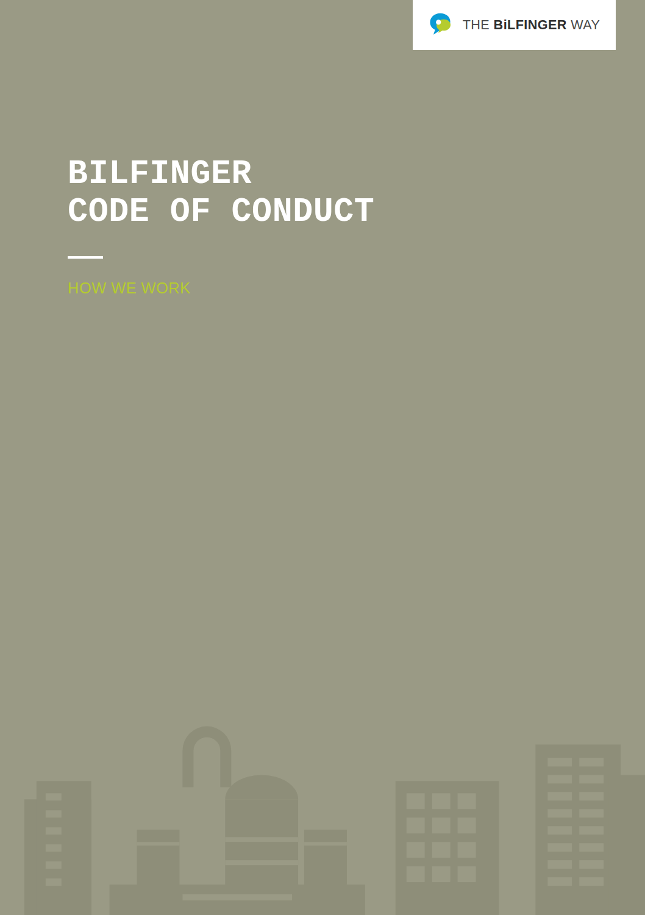THE BiLFINGER WAY
Bilfinger
Code of Conduct
How we work